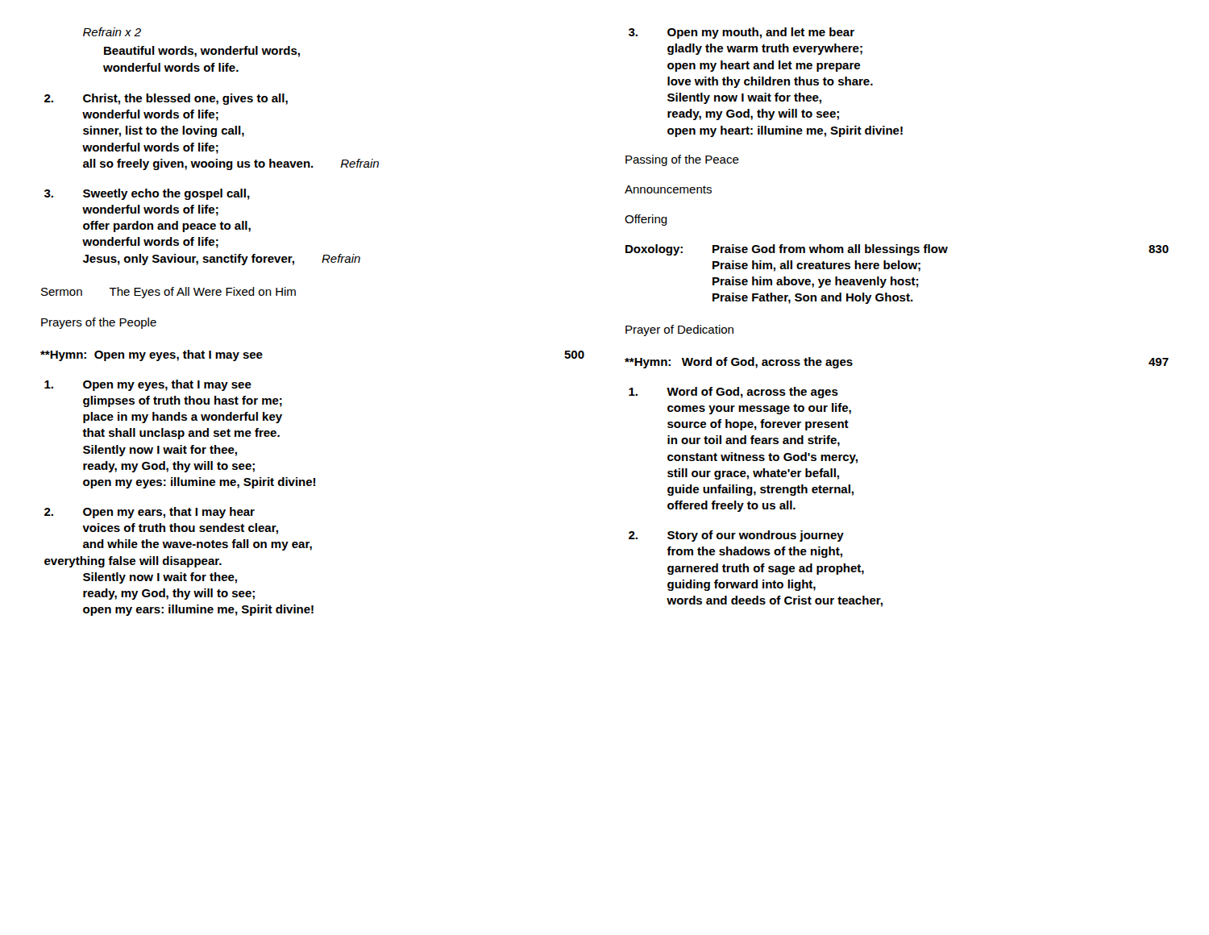Refrain x 2
Beautiful words, wonderful words,
wonderful words of life.
2.
Christ, the blessed one, gives to all,
wonderful words of life;
sinner, list to the loving call,
wonderful words of life;
all so freely given, wooing us to heaven.Refrain
3.
Sweetly echo the gospel call,
wonderful words of life;
offer pardon and peace to all,
wonderful words of life;
Jesus, only Saviour, sanctify forever,Refrain
SermonThe Eyes of All Were Fixed on Him
Prayers of the People
**Hymn: Open my eyes, that I may see 500
1.
Open my eyes, that I may see
glimpses of truth thou hast for me;
place in my hands a wonderful key
that shall unclasp and set me free.
Silently now I wait for thee,
ready, my God, thy will to see;
open my eyes: illumine me, Spirit divine!
2.
Open my ears, that I may hear
voices of truth thou sendest clear,
and while the wave-notes fall on my ear,
everything false will disappear.
Silently now I wait for thee,
ready, my God, thy will to see;
open my ears: illumine me, Spirit divine!
3.
Open my mouth, and let me bear
gladly the warm truth everywhere;
open my heart and let me prepare
love with thy children thus to share.
Silently now I wait for thee,
ready, my God, thy will to see;
open my heart: illumine me, Spirit divine!
Passing of the Peace
Announcements
Offering
Doxology:
Praise God from whom all blessings flow
Praise him, all creatures here below;
Praise him above, ye heavenly host;
Praise Father, Son and Holy Ghost.
830
Prayer of Dedication
**Hymn: Word of God, across the ages 497
1.
Word of God, across the ages
comes your message to our life,
source of hope, forever present
in our toil and fears and strife,
constant witness to God's mercy,
still our grace, whate'er befall,
guide unfailing, strength eternal,
offered freely to us all.
2.
Story of our wondrous journey
from the shadows of the night,
garnered truth of sage ad prophet,
guiding forward into light,
words and deeds of Crist our teacher,